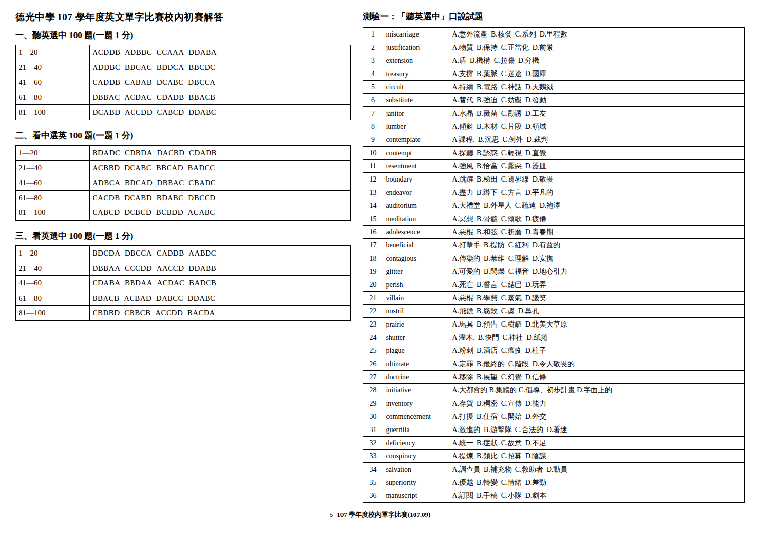德光中學 107 學年度英文單字比賽校內初賽解答
一、聽英選中 100 題(一題 1 分)
| 1—20 | ACDDB ADBBC CCAAA DDABA |
| 21—40 | ADDBC BDCAC BDDCA BBCDC |
| 41—60 | CADDB CABAB DCABC DBCCA |
| 61—80 | DBBAC ACDAC CDADB BBACB |
| 81—100 | DCABD ACCDD CABCD DDABC |
二、看中選英 100 題(一題 1 分)
| 1—20 | BDADC CDBDA DACBD CDADB |
| 21—40 | ACBBD DCABC BBCAD BADCC |
| 41—60 | ADBCA BDCAD DBBAC CBADC |
| 61—80 | CACDB DCABD BDABC DBCCD |
| 81—100 | CABCD DCBCD BCBDD ACABC |
三、看英選中 100 題(一題 1 分)
| 1—20 | BDCDA DBCCA CADDB AABDC |
| 21—40 | DBBAA CCCDD AACCD DDABB |
| 41—60 | CDABA BBDAA ACDAC BADCB |
| 61—80 | BBACB ACBAD DABCC DDABC |
| 81—100 | CBDBD CBBCB ACCDD BACDA |
測驗一：「聽英選中」口說試題
| 1 | miscarriage | A.意外流產 B.核發 C.系列 D.里程數 |
| 2 | justification | A.物質 B.保持 C.正當化 D.前景 |
| 3 | extension | A.盾 B.機構 C.拉傷 D.分機 |
| 4 | treasury | A.支撐 B.葉脈 C.迷途 D.國庫 |
| 5 | circuit | A.持續 B.電路 C.神話 D.天鵝絨 |
| 6 | substitute | A.替代 B.強迫 C.妨礙 D.發動 |
| 7 | janitor | A.水晶 B.黴菌 C.勸誘 D.工友 |
| 8 | lumber | A.傾斜 B.木材 C.片段 D.領域 |
| 9 | contemplate | A 課程. B.沉思 C.例外 D.裁判 |
| 10 | contempt | A.探聽 B.誘惑 C.輕視 D.直覺 |
| 11 | resentment | A.強風 B.恰當 C.厭惡 D.器皿 |
| 12 | boundary | A.跳躍 B.梯田 C.邊界線 D.敬畏 |
| 13 | endeavor | A.盡力 B.蹲下 C.方言 D.平凡的 |
| 14 | auditorium | A.大禮堂 B.外星人 C.疏遠 D.袍澤 |
| 15 | meditation | A.冥想 B.骨髓 C.頌歌 D.疲倦 |
| 16 | adolescence | A.惡棍 B.和弦 C.折磨 D.青春期 |
| 17 | beneficial | A.打擊手 B.提防 C.紅利 D.有益的 |
| 18 | contagious | A.傳染的 B.恭維 C.理解 D.安撫 |
| 19 | glitter | A.可愛的 B.閃爍 C.福音 D.地心引力 |
| 20 | perish | A.死亡 B.誓言 C.結巴 D.玩弄 |
| 21 | villain | A.惡棍 B.學費 C.蒸氣 D.譏笑 |
| 22 | nostril | A.飛鏢 B.腐敗 C.槳 D.鼻孔 |
| 23 | prairie | A.馬具 B.預告 C.樹籬 D.北美大草原 |
| 24 | shutter | A 灌木. B.快門 C.神社 D.紙捲 |
| 25 | plague | A.粉刺 B.酒店 C.瘟疫 D.柱子 |
| 26 | ultimate | A.定罪 B.最終的 C.階段 D.令人敬畏的 |
| 27 | doctrine | A.移除 B.展望 C.幻覺 D.信條 |
| 28 | initiative | A.大都會的 B.集體的 C.倡導、初步計畫 D.字面上的 |
| 29 | inventory | A.存貨 B.稠密 C.宣傳 D.能力 |
| 30 | commencement | A.打擾 B.住宿 C.開始 D.外交 |
| 31 | guerrilla | A.激進的 B.游擊隊 C.合法的 D.著迷 |
| 32 | deficiency | A.統一 B.症狀 C.故意 D.不足 |
| 33 | conspiracy | A.提煉 B.類比 C.招募 D.陰謀 |
| 34 | salvation | A.調查員 B.補充物 C.救助者 D.動員 |
| 35 | superiority | A.優越 B.轉變 C.情緒 D.差勁 |
| 36 | manuscript | A.訂閱 B.手稿 C.小隊 D.劇本 |
5107 學年度校內單字比賽(107.09)